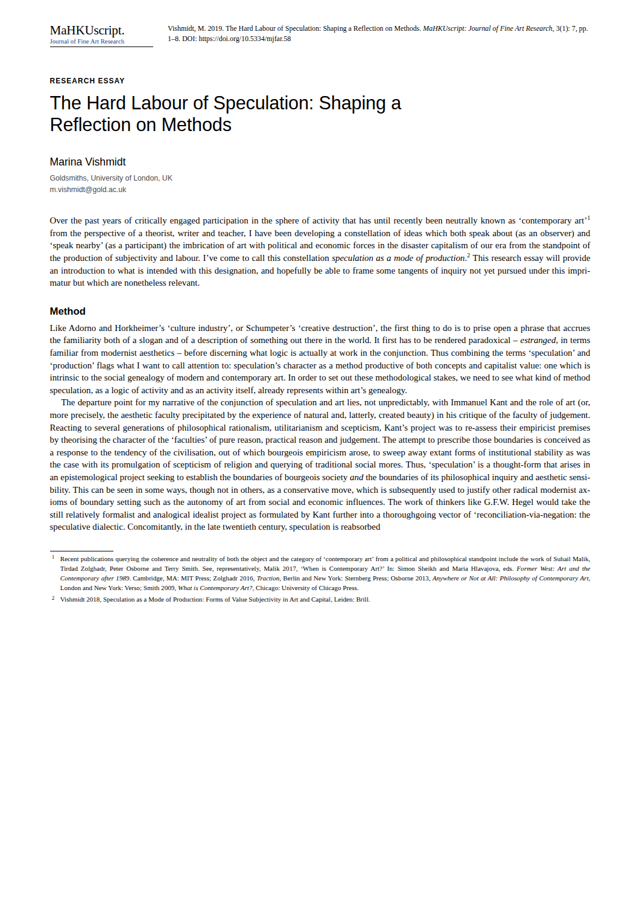MaHKUscript.
Journal of Fine Art Research
Vishmidt, M. 2019. The Hard Labour of Speculation: Shaping a Reflection on Methods. MaHKUscript: Journal of Fine Art Research, 3(1): 7, pp. 1–8. DOI: https://doi.org/10.5334/mjfar.58
RESEARCH ESSAY
The Hard Labour of Speculation: Shaping a
Reflection on Methods
Marina Vishmidt
Goldsmiths, University of London, UK
m.vishmidt@gold.ac.uk
Over the past years of critically engaged participation in the sphere of activity that has until recently been neutrally known as ‘contemporary art’1 from the perspective of a theorist, writer and teacher, I have been developing a constellation of ideas which both speak about (as an observer) and ‘speak nearby’ (as a participant) the imbrication of art with political and economic forces in the disaster capitalism of our era from the standpoint of the production of subjectivity and labour. I’ve come to call this constellation speculation as a mode of production.2 This research essay will provide an introduction to what is intended with this designation, and hopefully be able to frame some tangents of inquiry not yet pursued under this imprimatur but which are nonetheless relevant.
Method
Like Adorno and Horkheimer’s ‘culture industry’, or Schumpeter’s ‘creative destruction’, the first thing to do is to prise open a phrase that accrues the familiarity both of a slogan and of a description of something out there in the world. It first has to be rendered paradoxical – estranged, in terms familiar from modernist aesthetics – before discerning what logic is actually at work in the conjunction. Thus combining the terms ‘speculation’ and ‘production’ flags what I want to call attention to: speculation’s character as a method productive of both concepts and capitalist value: one which is intrinsic to the social genealogy of modern and contemporary art. In order to set out these methodological stakes, we need to see what kind of method speculation, as a logic of activity and as an activity itself, already represents within art’s genealogy.
The departure point for my narrative of the conjunction of speculation and art lies, not unpredictably, with Immanuel Kant and the role of art (or, more precisely, the aesthetic faculty precipitated by the experience of natural and, latterly, created beauty) in his critique of the faculty of judgement. Reacting to several generations of philosophical rationalism, utilitarianism and scepticism, Kant’s project was to re-assess their empiricist premises by theorising the character of the ‘faculties’ of pure reason, practical reason and judgement. The attempt to prescribe those boundaries is conceived as a response to the tendency of the civilisation, out of which bourgeois empiricism arose, to sweep away extant forms of institutional stability as was the case with its promulgation of scepticism of religion and querying of traditional social mores. Thus, ‘speculation’ is a thought-form that arises in an epistemological project seeking to establish the boundaries of bourgeois society and the boundaries of its philosophical inquiry and aesthetic sensibility. This can be seen in some ways, though not in others, as a conservative move, which is subsequently used to justify other radical modernist axioms of boundary setting such as the autonomy of art from social and economic influences. The work of thinkers like G.F.W. Hegel would take the still relatively formalist and analogical idealist project as formulated by Kant further into a thoroughgoing vector of ‘reconciliation-via-negation: the speculative dialectic. Concomitantly, in the late twentieth century, speculation is reabsorbed
Recent publications querying the coherence and neutrality of both the object and the category of ‘contemporary art’ from a political and philosophical standpoint include the work of Suhail Malik, Tirdad Zolghadr, Peter Osborne and Terry Smith. See, representatively, Malik 2017, ‘When is Contemporary Art?’ In: Simon Sheikh and Maria Hlavajova, eds. Former West: Art and the Contemporary after 1989. Cambridge, MA: MIT Press; Zolghadr 2016, Traction, Berlin and New York: Sternberg Press; Osborne 2013, Anywhere or Not at All: Philosophy of Contemporary Art, London and New York: Verso; Smith 2009, What is Contemporary Art?, Chicago: University of Chicago Press.
Vishmidt 2018, Speculation as a Mode of Production: Forms of Value Subjectivity in Art and Capital, Leiden: Brill.